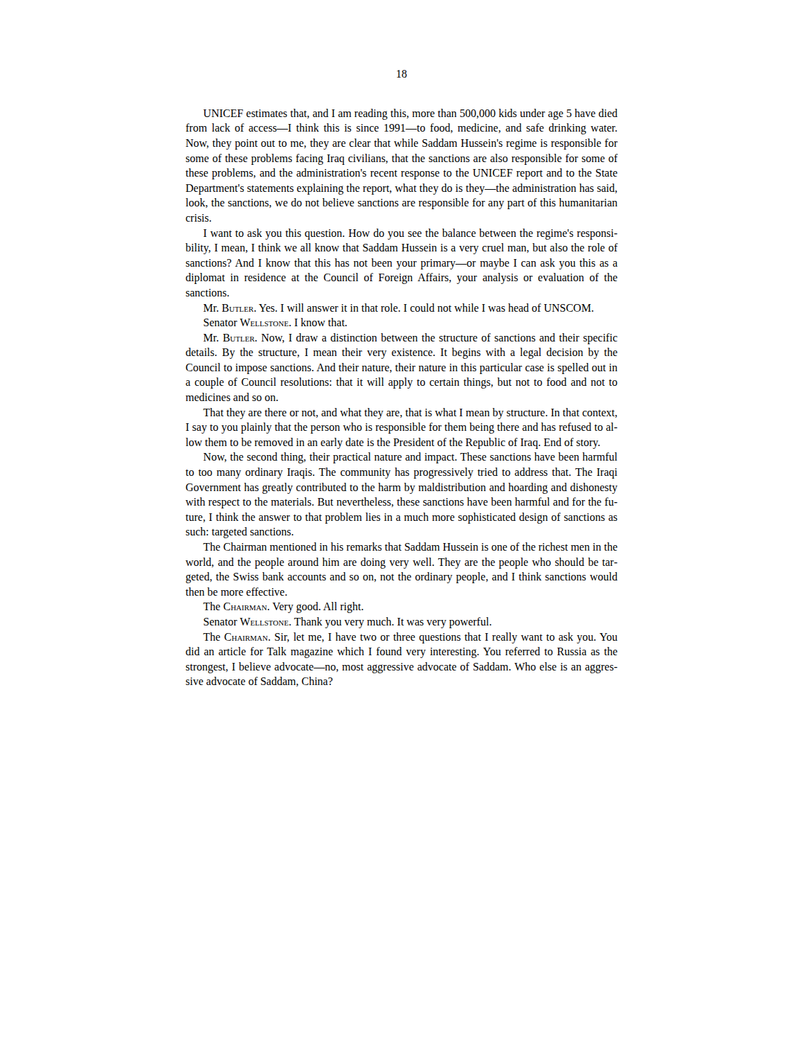18
UNICEF estimates that, and I am reading this, more than 500,000 kids under age 5 have died from lack of access—I think this is since 1991—to food, medicine, and safe drinking water. Now, they point out to me, they are clear that while Saddam Hussein's regime is responsible for some of these problems facing Iraq civilians, that the sanctions are also responsible for some of these problems, and the administration's recent response to the UNICEF report and to the State Department's statements explaining the report, what they do is they—the administration has said, look, the sanctions, we do not believe sanctions are responsible for any part of this humanitarian crisis.
I want to ask you this question. How do you see the balance between the regime's responsibility, I mean, I think we all know that Saddam Hussein is a very cruel man, but also the role of sanctions? And I know that this has not been your primary—or maybe I can ask you this as a diplomat in residence at the Council of Foreign Affairs, your analysis or evaluation of the sanctions.
Mr. Butler. Yes. I will answer it in that role. I could not while I was head of UNSCOM.
Senator Wellstone. I know that.
Mr. Butler. Now, I draw a distinction between the structure of sanctions and their specific details. By the structure, I mean their very existence. It begins with a legal decision by the Council to impose sanctions. And their nature, their nature in this particular case is spelled out in a couple of Council resolutions: that it will apply to certain things, but not to food and not to medicines and so on.
That they are there or not, and what they are, that is what I mean by structure. In that context, I say to you plainly that the person who is responsible for them being there and has refused to allow them to be removed in an early date is the President of the Republic of Iraq. End of story.
Now, the second thing, their practical nature and impact. These sanctions have been harmful to too many ordinary Iraqis. The community has progressively tried to address that. The Iraqi Government has greatly contributed to the harm by maldistribution and hoarding and dishonesty with respect to the materials. But nevertheless, these sanctions have been harmful and for the future, I think the answer to that problem lies in a much more sophisticated design of sanctions as such: targeted sanctions.
The Chairman mentioned in his remarks that Saddam Hussein is one of the richest men in the world, and the people around him are doing very well. They are the people who should be targeted, the Swiss bank accounts and so on, not the ordinary people, and I think sanctions would then be more effective.
The Chairman. Very good. All right.
Senator Wellstone. Thank you very much. It was very powerful.
The Chairman. Sir, let me, I have two or three questions that I really want to ask you. You did an article for Talk magazine which I found very interesting. You referred to Russia as the strongest, I believe advocate—no, most aggressive advocate of Saddam. Who else is an aggressive advocate of Saddam, China?